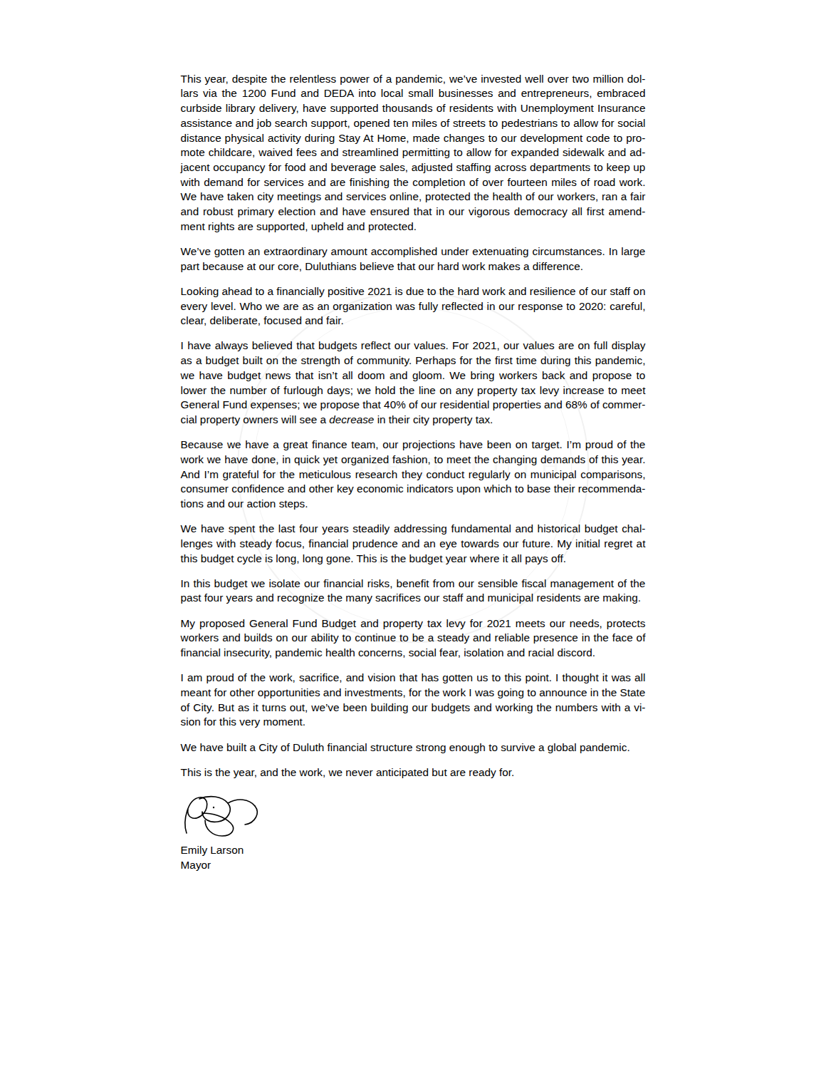CITY OF DULUTH
• • • • • • • •
This year, despite the relentless power of a pandemic, we’ve invested well over two million dollars via the 1200 Fund and DEDA into local small businesses and entrepreneurs, embraced curbside library delivery, have supported thousands of residents with Unemployment Insurance assistance and job search support, opened ten miles of streets to pedestrians to allow for social distance physical activity during Stay At Home, made changes to our development code to promote childcare, waived fees and streamlined permitting to allow for expanded sidewalk and adjacent occupancy for food and beverage sales, adjusted staffing across departments to keep up with demand for services and are finishing the completion of over fourteen miles of road work. We have taken city meetings and services online, protected the health of our workers, ran a fair and robust primary election and have ensured that in our vigorous democracy all first amendment rights are supported, upheld and protected.
We’ve gotten an extraordinary amount accomplished under extenuating circumstances. In large part because at our core, Duluthians believe that our hard work makes a difference.
Looking ahead to a financially positive 2021 is due to the hard work and resilience of our staff on every level. Who we are as an organization was fully reflected in our response to 2020: careful, clear, deliberate, focused and fair.
I have always believed that budgets reflect our values. For 2021, our values are on full display as a budget built on the strength of community. Perhaps for the first time during this pandemic, we have budget news that isn’t all doom and gloom. We bring workers back and propose to lower the number of furlough days; we hold the line on any property tax levy increase to meet General Fund expenses; we propose that 40% of our residential properties and 68% of commercial property owners will see a decrease in their city property tax.
Because we have a great finance team, our projections have been on target. I’m proud of the work we have done, in quick yet organized fashion, to meet the changing demands of this year. And I’m grateful for the meticulous research they conduct regularly on municipal comparisons, consumer confidence and other key economic indicators upon which to base their recommendations and our action steps.
We have spent the last four years steadily addressing fundamental and historical budget challenges with steady focus, financial prudence and an eye towards our future. My initial regret at this budget cycle is long, long gone. This is the budget year where it all pays off.
In this budget we isolate our financial risks, benefit from our sensible fiscal management of the past four years and recognize the many sacrifices our staff and municipal residents are making.
My proposed General Fund Budget and property tax levy for 2021 meets our needs, protects workers and builds on our ability to continue to be a steady and reliable presence in the face of financial insecurity, pandemic health concerns, social fear, isolation and racial discord.
I am proud of the work, sacrifice, and vision that has gotten us to this point. I thought it was all meant for other opportunities and investments, for the work I was going to announce in the State of City. But as it turns out, we’ve been building our budgets and working the numbers with a vision for this very moment.
We have built a City of Duluth financial structure strong enough to survive a global pandemic.
This is the year, and the work, we never anticipated but are ready for.
Emily Larson
Mayor